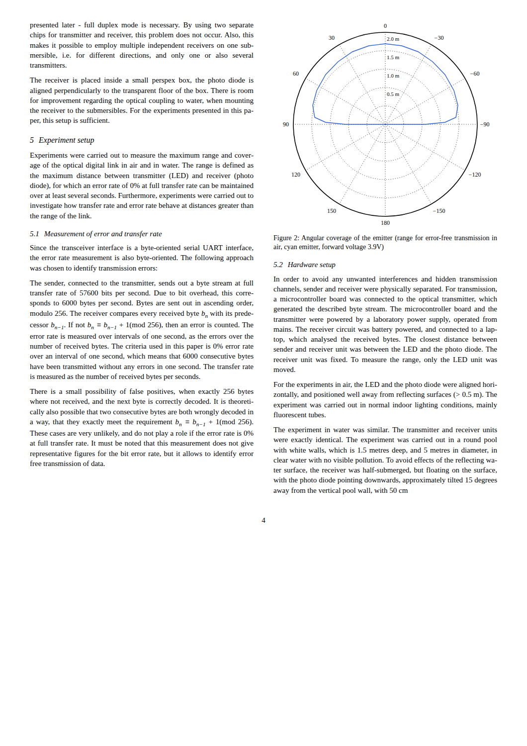presented later - full duplex mode is necessary. By using two separate chips for transmitter and receiver, this problem does not occur. Also, this makes it possible to employ multiple independent receivers on one submersible, i.e. for different directions, and only one or also several transmitters.
The receiver is placed inside a small perspex box, the photo diode is aligned perpendicularly to the transparent floor of the box. There is room for improvement regarding the optical coupling to water, when mounting the receiver to the submersibles. For the experiments presented in this paper, this setup is sufficient.
5 Experiment setup
Experiments were carried out to measure the maximum range and coverage of the optical digital link in air and in water. The range is defined as the maximum distance between transmitter (LED) and receiver (photo diode), for which an error rate of 0% at full transfer rate can be maintained over at least several seconds. Furthermore, experiments were carried out to investigate how transfer rate and error rate behave at distances greater than the range of the link.
5.1 Measurement of error and transfer rate
Since the transceiver interface is a byte-oriented serial UART interface, the error rate measurement is also byte-oriented. The following approach was chosen to identify transmission errors:
The sender, connected to the transmitter, sends out a byte stream at full transfer rate of 57600 bits per second. Due to bit overhead, this corresponds to 6000 bytes per second. Bytes are sent out in ascending order, modulo 256. The receiver compares every received byte bn with its predecessor bn−1. If not bn ≡ bn−1 + 1(mod 256), then an error is counted. The error rate is measured over intervals of one second, as the errors over the number of received bytes. The criteria used in this paper is 0% error rate over an interval of one second, which means that 6000 consecutive bytes have been transmitted without any errors in one second. The transfer rate is measured as the number of received bytes per seconds.
There is a small possibility of false positives, when exactly 256 bytes where not received, and the next byte is correctly decoded. It is theoretically also possible that two consecutive bytes are both wrongly decoded in a way, that they exactly meet the requirement bn ≡ bn−1 + 1(mod 256). These cases are very unlikely, and do not play a role if the error rate is 0% at full transfer rate. It must be noted that this measurement does not give representative figures for the bit error rate, but it allows to identify error free transmission of data.
2.0 m 1.5 m 1.0 m 0.5 m 0 −30 −60 −90 −120 −150 180 150 120 90 60 30
Figure 2: Angular coverage of the emitter (range for error-free transmission in air, cyan emitter, forward voltage 3.9V)
5.2 Hardware setup
In order to avoid any unwanted interferences and hidden transmission channels, sender and receiver were physically separated. For transmission, a microcontroller board was connected to the optical transmitter, which generated the described byte stream. The microcontroller board and the transmitter were powered by a laboratory power supply, operated from mains. The receiver circuit was battery powered, and connected to a laptop, which analysed the received bytes. The closest distance between sender and receiver unit was between the LED and the photo diode. The receiver unit was fixed. To measure the range, only the LED unit was moved.
For the experiments in air, the LED and the photo diode were aligned horizontally, and positioned well away from reflecting surfaces (> 0.5 m). The experiment was carried out in normal indoor lighting conditions, mainly fluorescent tubes.
The experiment in water was similar. The transmitter and receiver units were exactly identical. The experiment was carried out in a round pool with white walls, which is 1.5 metres deep, and 5 metres in diameter, in clear water with no visible pollution. To avoid effects of the reflecting water surface, the receiver was half-submerged, but floating on the surface, with the photo diode pointing downwards, approximately tilted 15 degrees away from the vertical pool wall, with 50 cm
4